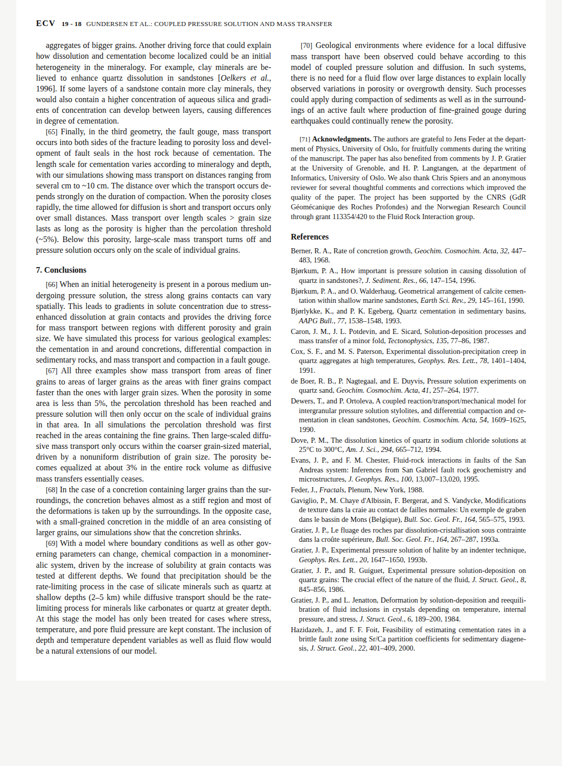ECV 19 - 18 GUNDERSEN ET AL.: COUPLED PRESSURE SOLUTION AND MASS TRANSFER
aggregates of bigger grains. Another driving force that could explain how dissolution and cementation become localized could be an initial heterogeneity in the mineralogy. For example, clay minerals are believed to enhance quartz dissolution in sandstones [Oelkers et al., 1996]. If some layers of a sandstone contain more clay minerals, they would also contain a higher concentration of aqueous silica and gradients of concentration can develop between layers, causing differences in degree of cementation.
[65] Finally, in the third geometry, the fault gouge, mass transport occurs into both sides of the fracture leading to porosity loss and development of fault seals in the host rock because of cementation. The length scale for cementation varies according to mineralogy and depth, with our simulations showing mass transport on distances ranging from several cm to ~10 cm. The distance over which the transport occurs depends strongly on the duration of compaction. When the porosity closes rapidly, the time allowed for diffusion is short and transport occurs only over small distances. Mass transport over length scales > grain size lasts as long as the porosity is higher than the percolation threshold (~5%). Below this porosity, large-scale mass transport turns off and pressure solution occurs only on the scale of individual grains.
7. Conclusions
[66] When an initial heterogeneity is present in a porous medium undergoing pressure solution, the stress along grains contacts can vary spatially. This leads to gradients in solute concentration due to stress-enhanced dissolution at grain contacts and provides the driving force for mass transport between regions with different porosity and grain size. We have simulated this process for various geological examples: the cementation in and around concretions, differential compaction in sedimentary rocks, and mass transport and compaction in a fault gouge.
[67] All three examples show mass transport from areas of finer grains to areas of larger grains as the areas with finer grains compact faster than the ones with larger grain sizes. When the porosity in some area is less than 5%, the percolation threshold has been reached and pressure solution will then only occur on the scale of individual grains in that area. In all simulations the percolation threshold was first reached in the areas containing the fine grains. Then large-scaled diffusive mass transport only occurs within the coarser grain-sized material, driven by a nonuniform distribution of grain size. The porosity becomes equalized at about 3% in the entire rock volume as diffusive mass transfers essentially ceases.
[68] In the case of a concretion containing larger grains than the surroundings, the concretion behaves almost as a stiff region and most of the deformations is taken up by the surroundings. In the opposite case, with a small-grained concretion in the middle of an area consisting of larger grains, our simulations show that the concretion shrinks.
[69] With a model where boundary conditions as well as other governing parameters can change, chemical compaction in a monomineralic system, driven by the increase of solubility at grain contacts was tested at different depths. We found that precipitation should be the rate-limiting process in the case of silicate minerals such as quartz at shallow depths (2–5 km) while diffusive transport should be the rate-limiting process for minerals like carbonates or quartz at greater depth. At this stage the model has only been treated for cases where stress, temperature, and pore fluid pressure are kept constant. The inclusion of depth and temperature dependent variables as well as fluid flow would be a natural extensions of our model.
[70] Geological environments where evidence for a local diffusive mass transport have been observed could behave according to this model of coupled pressure solution and diffusion. In such systems, there is no need for a fluid flow over large distances to explain locally observed variations in porosity or overgrowth density. Such processes could apply during compaction of sediments as well as in the surroundings of an active fault where production of fine-grained gouge during earthquakes could continually renew the porosity.
[71] Acknowledgments. The authors are grateful to Jens Feder at the department of Physics, University of Oslo, for fruitfully comments during the writing of the manuscript. The paper has also benefited from comments by J. P. Gratier at the University of Grenoble, and H. P. Langtangen, at the department of Informatics, University of Oslo. We also thank Chris Spiers and an anonymous reviewer for several thoughtful comments and corrections which improved the quality of the paper. The project has been supported by the CNRS (GdR Géomécanique des Roches Profondes) and the Norwegian Research Council through grant 113354/420 to the Fluid Rock Interaction group.
References
Berner, R. A., Rate of concretion growth, Geochim. Cosmochim. Acta, 32, 447–483, 1968.
Bjørkum, P. A., How important is pressure solution in causing dissolution of quartz in sandstones?, J. Sediment. Res., 66, 147–154, 1996.
Bjørkum, P. A., and O. Walderhaug, Geometrical arrangement of calcite cementation within shallow marine sandstones, Earth Sci. Rev., 29, 145–161, 1990.
Bjørlykke, K., and P. K. Egeberg, Quartz cementation in sedimentary basins, AAPG Bull., 77, 1538–1548, 1993.
Caron, J. M., J. L. Potdevin, and E. Sicard, Solution-deposition processes and mass transfer of a minor fold, Tectonophysics, 135, 77–86, 1987.
Cox, S. F., and M. S. Paterson, Experimental dissolution-precipitation creep in quartz aggregates at high temperatures, Geophys. Res. Lett., 78, 1401–1404, 1991.
de Boer, R. B., P. Nagtegaal, and E. Duyvis, Pressure solution experiments on quartz sand, Geochim. Cosmochim. Acta, 41, 257–264, 1977.
Dewers, T., and P. Ortoleva, A coupled reaction/transport/mechanical model for intergranular pressure solution stylolites, and differential compaction and cementation in clean sandstones, Geochim. Cosmochim. Acta, 54, 1609–1625, 1990.
Dove, P. M., The dissolution kinetics of quartz in sodium chloride solutions at 25°C to 300°C, Am. J. Sci., 294, 665–712, 1994.
Evans, J. P., and F. M. Chester, Fluid-rock interactions in faults of the San Andreas system: Inferences from San Gabriel fault rock geochemistry and microstructures, J. Geophys. Res., 100, 13,007–13,020, 1995.
Feder, J., Fractals, Plenum, New York, 1988.
Gaviglio, P., M. Chaye d'Albissin, F. Bergerat, and S. Vandycke, Modifications de texture dans la craie au contact de failles normales: Un exemple de graben dans le bassin de Mons (Belgique), Bull. Soc. Geol. Fr., 164, 565–575, 1993.
Gratier, J. P., Le fluage des roches par dissolution-cristallisation sous contrainte dans la croûte supérieure, Bull. Soc. Geol. Fr., 164, 267–287, 1993a.
Gratier, J. P., Experimental pressure solution of halite by an indenter technique, Geophys. Res. Lett., 20, 1647–1650, 1993b.
Gratier, J. P., and R. Guiguet, Experimental pressure solution-deposition on quartz grains: The crucial effect of the nature of the fluid, J. Struct. Geol., 8, 845–856, 1986.
Gratier, J. P., and L. Jenatton, Deformation by solution-deposition and reequilibration of fluid inclusions in crystals depending on temperature, internal pressure, and stress, J. Struct. Geol., 6, 189–200, 1984.
Hazidazeh, J., and F. F. Foit, Feasibility of estimating cementation rates in a brittle fault zone using Sr/Ca partition coefficients for sedimentary diagenesis, J. Struct. Geol., 22, 401–409, 2000.